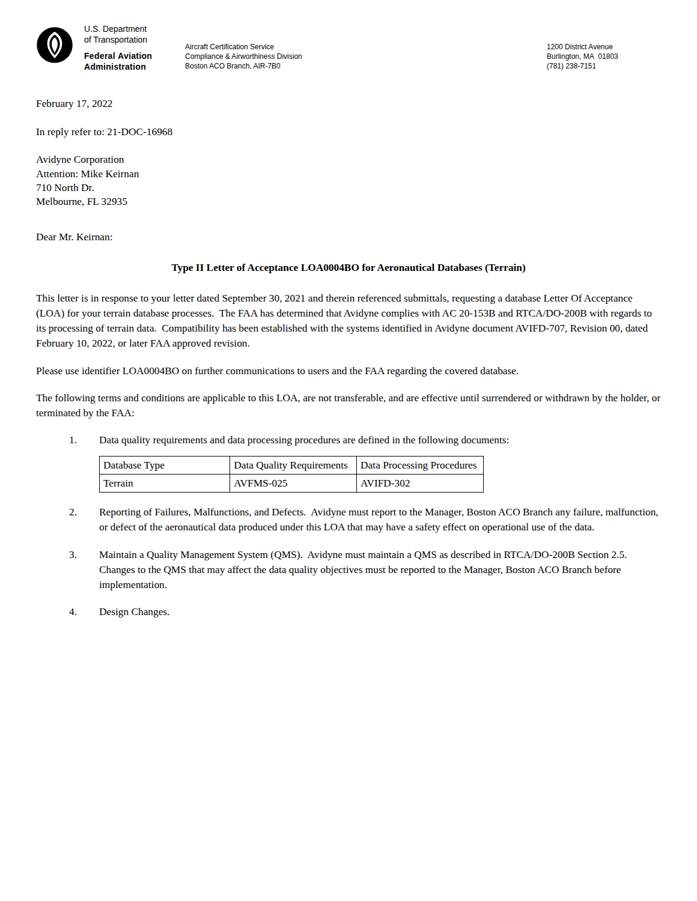U.S. Department
of Transportation
Federal Aviation
Administration
Aircraft Certification Service
Compliance & Airworthiness Division
Boston ACO Branch, AIR-7B0
1200 District Avenue
Burlington, MA 01803
(781) 238-7151
February 17, 2022
In reply refer to: 21-DOC-16968
Avidyne Corporation
Attention: Mike Keirnan
710 North Dr.
Melbourne, FL 32935
Dear Mr. Keirnan:
Type II Letter of Acceptance LOA0004BO for Aeronautical Databases (Terrain)
This letter is in response to your letter dated September 30, 2021 and therein referenced submittals, requesting a database Letter Of Acceptance (LOA) for your terrain database processes. The FAA has determined that Avidyne complies with AC 20-153B and RTCA/DO-200B with regards to its processing of terrain data. Compatibility has been established with the systems identified in Avidyne document AVIFD-707, Revision 00, dated February 10, 2022, or later FAA approved revision.
Please use identifier LOA0004BO on further communications to users and the FAA regarding the covered database.
The following terms and conditions are applicable to this LOA, are not transferable, and are effective until surrendered or withdrawn by the holder, or terminated by the FAA:
Data quality requirements and data processing procedures are defined in the following documents:
| Database Type | Data Quality Requirements | Data Processing Procedures |
| Terrain | AVFMS-025 | AVIFD-302 |
Reporting of Failures, Malfunctions, and Defects. Avidyne must report to the Manager, Boston ACO Branch any failure, malfunction, or defect of the aeronautical data produced under this LOA that may have a safety effect on operational use of the data.
Maintain a Quality Management System (QMS). Avidyne must maintain a QMS as described in RTCA/DO-200B Section 2.5. Changes to the QMS that may affect the data quality objectives must be reported to the Manager, Boston ACO Branch before implementation.
Design Changes.